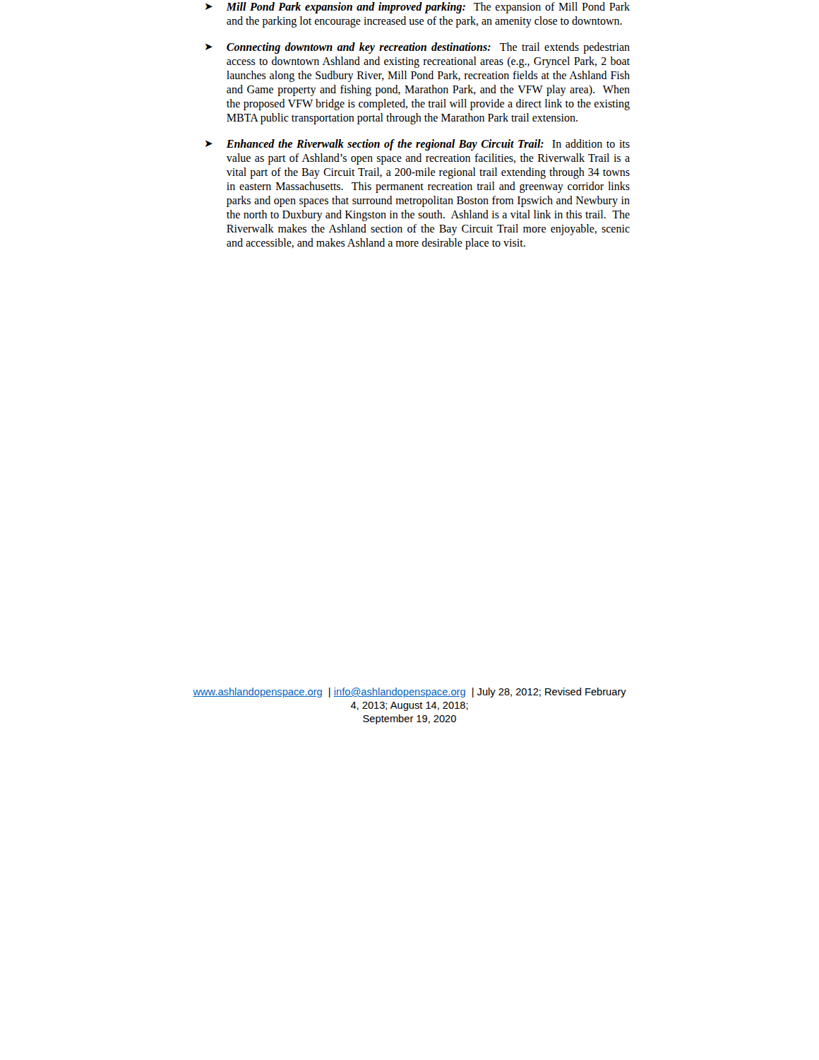Mill Pond Park expansion and improved parking: The expansion of Mill Pond Park and the parking lot encourage increased use of the park, an amenity close to downtown.
Connecting downtown and key recreation destinations: The trail extends pedestrian access to downtown Ashland and existing recreational areas (e.g., Gryncel Park, 2 boat launches along the Sudbury River, Mill Pond Park, recreation fields at the Ashland Fish and Game property and fishing pond, Marathon Park, and the VFW play area). When the proposed VFW bridge is completed, the trail will provide a direct link to the existing MBTA public transportation portal through the Marathon Park trail extension.
Enhanced the Riverwalk section of the regional Bay Circuit Trail: In addition to its value as part of Ashland’s open space and recreation facilities, the Riverwalk Trail is a vital part of the Bay Circuit Trail, a 200-mile regional trail extending through 34 towns in eastern Massachusetts. This permanent recreation trail and greenway corridor links parks and open spaces that surround metropolitan Boston from Ipswich and Newbury in the north to Duxbury and Kingston in the south. Ashland is a vital link in this trail. The Riverwalk makes the Ashland section of the Bay Circuit Trail more enjoyable, scenic and accessible, and makes Ashland a more desirable place to visit.
www.ashlandopenspace.org | info@ashlandopenspace.org | July 28, 2012; Revised February 4, 2013; August 14, 2018;
September 19, 2020